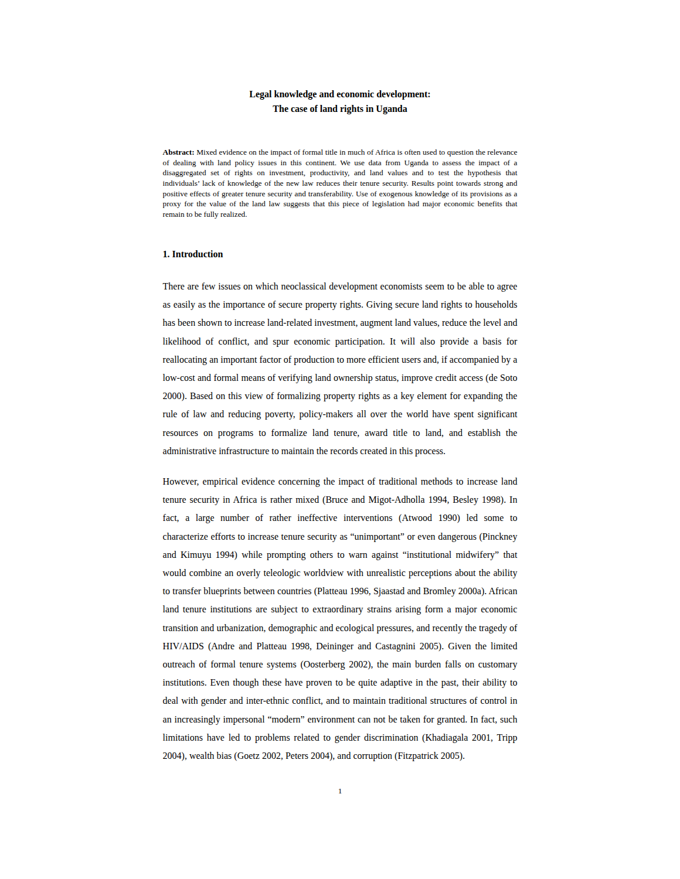Legal knowledge and economic development:The case of land rights in Uganda
Abstract: Mixed evidence on the impact of formal title in much of Africa is often used to question the relevance of dealing with land policy issues in this continent. We use data from Uganda to assess the impact of a disaggregated set of rights on investment, productivity, and land values and to test the hypothesis that individuals’ lack of knowledge of the new law reduces their tenure security. Results point towards strong and positive effects of greater tenure security and transferability. Use of exogenous knowledge of its provisions as a proxy for the value of the land law suggests that this piece of legislation had major economic benefits that remain to be fully realized.
1. Introduction
There are few issues on which neoclassical development economists seem to be able to agree as easily as the importance of secure property rights. Giving secure land rights to households has been shown to increase land-related investment, augment land values, reduce the level and likelihood of conflict, and spur economic participation. It will also provide a basis for reallocating an important factor of production to more efficient users and, if accompanied by a low-cost and formal means of verifying land ownership status, improve credit access (de Soto 2000). Based on this view of formalizing property rights as a key element for expanding the rule of law and reducing poverty, policy-makers all over the world have spent significant resources on programs to formalize land tenure, award title to land, and establish the administrative infrastructure to maintain the records created in this process.
However, empirical evidence concerning the impact of traditional methods to increase land tenure security in Africa is rather mixed (Bruce and Migot-Adholla 1994, Besley 1998). In fact, a large number of rather ineffective interventions (Atwood 1990) led some to characterize efforts to increase tenure security as “unimportant” or even dangerous (Pinckney and Kimuyu 1994) while prompting others to warn against “institutional midwifery” that would combine an overly teleologic worldview with unrealistic perceptions about the ability to transfer blueprints between countries (Platteau 1996, Sjaastad and Bromley 2000a). African land tenure institutions are subject to extraordinary strains arising form a major economic transition and urbanization, demographic and ecological pressures, and recently the tragedy of HIV/AIDS (Andre and Platteau 1998, Deininger and Castagnini 2005). Given the limited outreach of formal tenure systems (Oosterberg 2002), the main burden falls on customary institutions. Even though these have proven to be quite adaptive in the past, their ability to deal with gender and inter-ethnic conflict, and to maintain traditional structures of control in an increasingly impersonal “modern” environment can not be taken for granted. In fact, such limitations have led to problems related to gender discrimination (Khadiagala 2001, Tripp 2004), wealth bias (Goetz 2002, Peters 2004), and corruption (Fitzpatrick 2005).
1